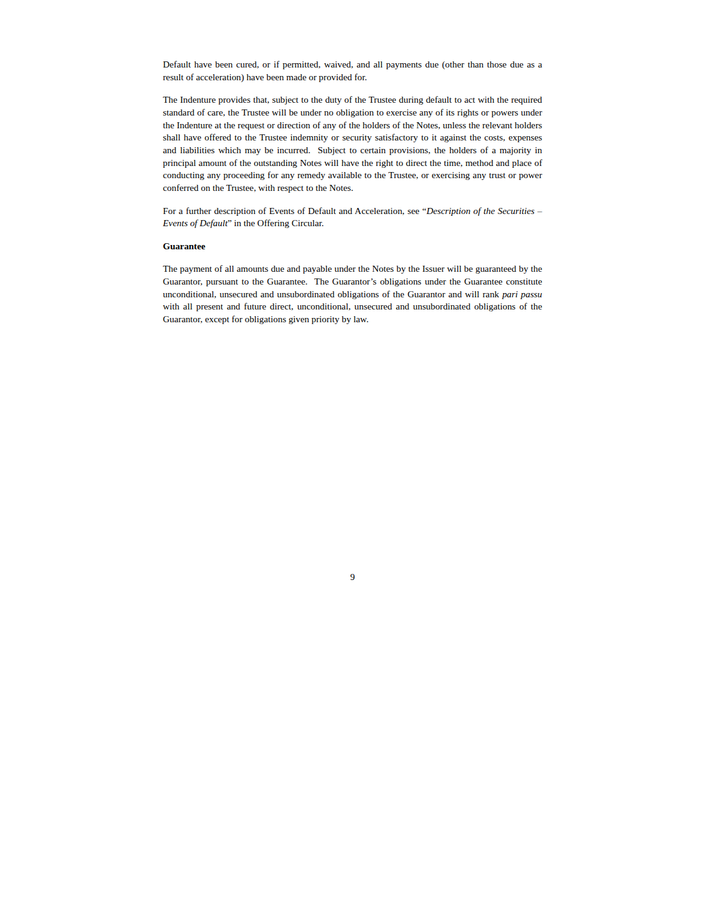Default have been cured, or if permitted, waived, and all payments due (other than those due as a result of acceleration) have been made or provided for.
The Indenture provides that, subject to the duty of the Trustee during default to act with the required standard of care, the Trustee will be under no obligation to exercise any of its rights or powers under the Indenture at the request or direction of any of the holders of the Notes, unless the relevant holders shall have offered to the Trustee indemnity or security satisfactory to it against the costs, expenses and liabilities which may be incurred. Subject to certain provisions, the holders of a majority in principal amount of the outstanding Notes will have the right to direct the time, method and place of conducting any proceeding for any remedy available to the Trustee, or exercising any trust or power conferred on the Trustee, with respect to the Notes.
For a further description of Events of Default and Acceleration, see “Description of the Securities – Events of Default” in the Offering Circular.
Guarantee
The payment of all amounts due and payable under the Notes by the Issuer will be guaranteed by the Guarantor, pursuant to the Guarantee. The Guarantor’s obligations under the Guarantee constitute unconditional, unsecured and unsubordinated obligations of the Guarantor and will rank pari passu with all present and future direct, unconditional, unsecured and unsubordinated obligations of the Guarantor, except for obligations given priority by law.
9